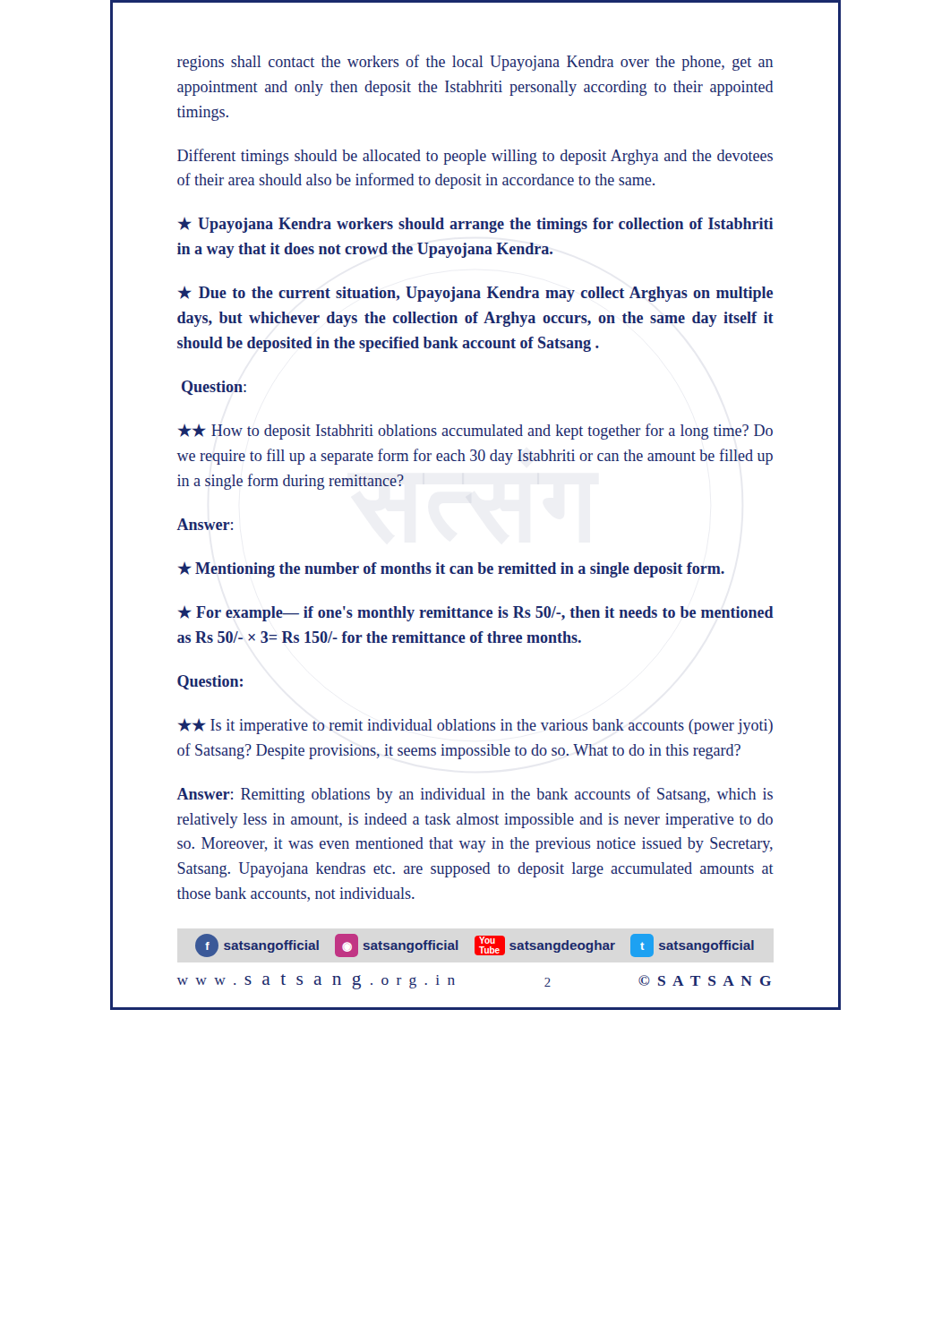सत्संग
regions shall contact the workers of the local Upayojana Kendra over the phone, get an appointment and only then deposit the Istabhriti personally according to their appointed timings.
Different timings should be allocated to people willing to deposit Arghya and the devotees of their area should also be informed to deposit in accordance to the same.
★ Upayojana Kendra workers should arrange the timings for collection of Istabhriti in a way that it does not crowd the Upayojana Kendra.
★ Due to the current situation, Upayojana Kendra may collect Arghyas on multiple days, but whichever days the collection of Arghya occurs, on the same day itself it should be deposited in the specified bank account of Satsang .
Question:
★★ How to deposit Istabhriti oblations accumulated and kept together for a long time? Do we require to fill up a separate form for each 30 day Istabhriti or can the amount be filled up in a single form during remittance?
Answer:
★ Mentioning the number of months it can be remitted in a single deposit form.
★ For example— if one's monthly remittance is Rs 50/-, then it needs to be mentioned as Rs 50/- × 3= Rs 150/- for the remittance of three months.
Question:
★★ Is it imperative to remit individual oblations in the various bank accounts (power jyoti) of Satsang? Despite provisions, it seems impossible to do so. What to do in this regard?
Answer: Remitting oblations by an individual in the bank accounts of Satsang, which is relatively less in amount, is indeed a task almost impossible and is never imperative to do so. Moreover, it was even mentioned that way in the previous notice issued by Secretary, Satsang. Upayojana kendras etc. are supposed to deposit large accumulated amounts at those bank accounts, not individuals.
fsatsangofficial
◉satsangofficial
You
Tube satsangdeoghar
tsatsangofficial
w w w . s a t s a n g . o r g . i n
2
© S A T S A N G